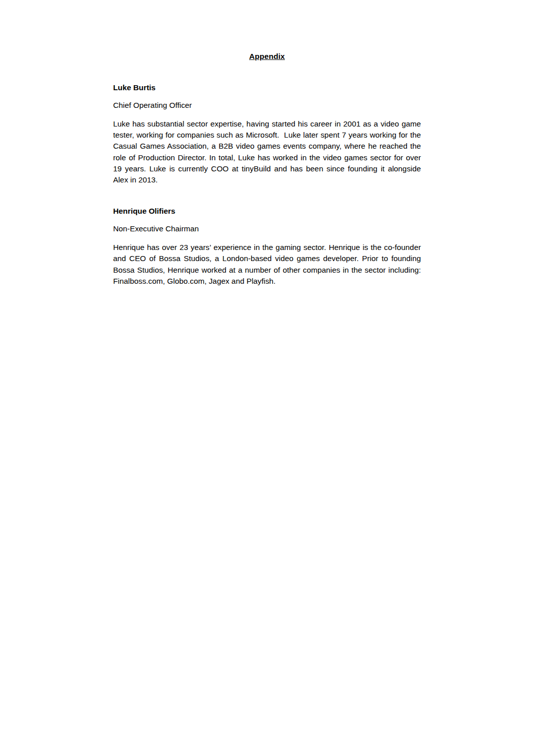Appendix
Luke Burtis
Chief Operating Officer
Luke has substantial sector expertise, having started his career in 2001 as a video game tester, working for companies such as Microsoft. Luke later spent 7 years working for the Casual Games Association, a B2B video games events company, where he reached the role of Production Director. In total, Luke has worked in the video games sector for over 19 years. Luke is currently COO at tinyBuild and has been since founding it alongside Alex in 2013.
Henrique Olifiers
Non-Executive Chairman
Henrique has over 23 years’ experience in the gaming sector. Henrique is the co-founder and CEO of Bossa Studios, a London-based video games developer. Prior to founding Bossa Studios, Henrique worked at a number of other companies in the sector including: Finalboss.com, Globo.com, Jagex and Playfish.